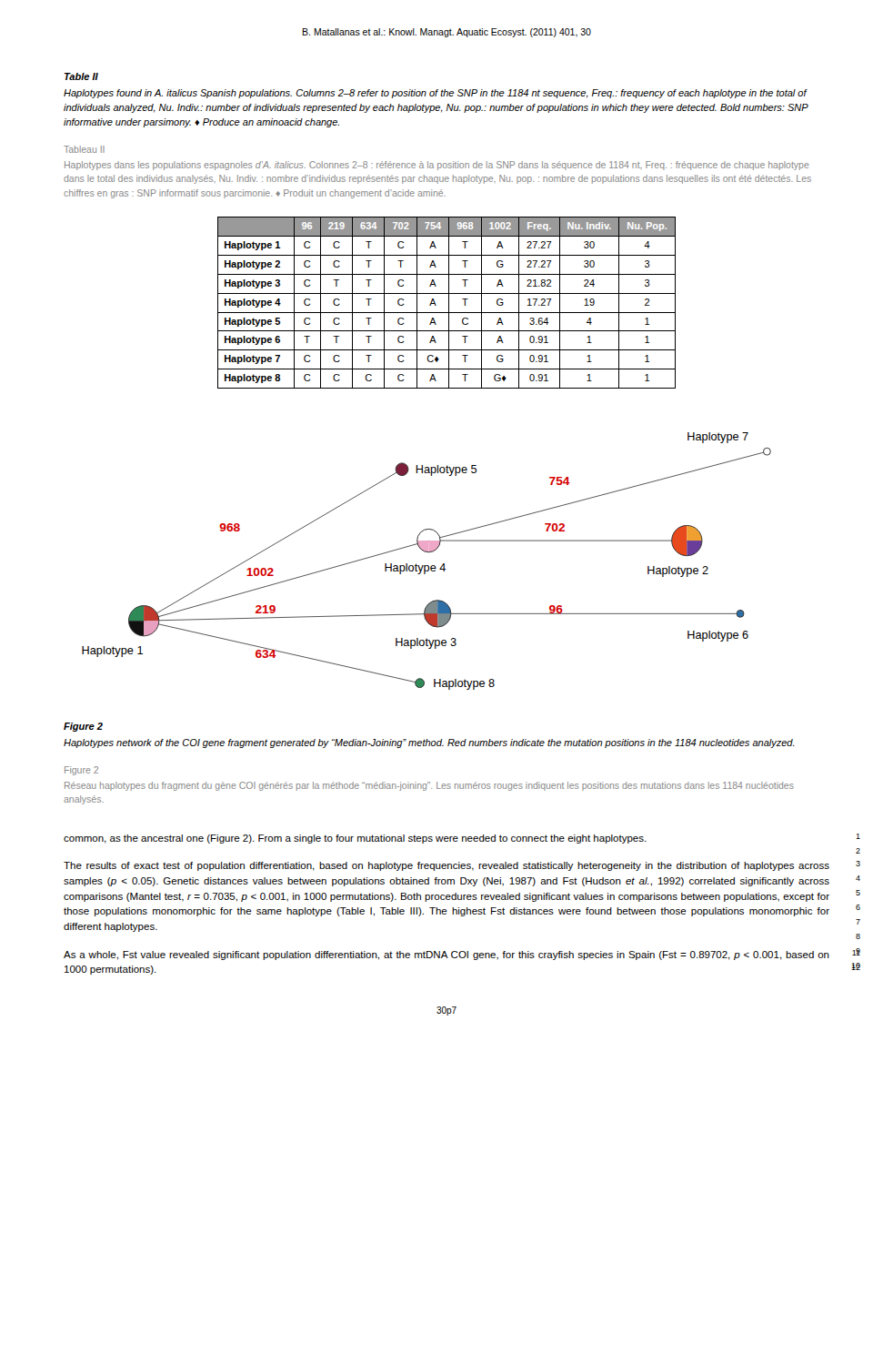B. Matallanas et al.: Knowl. Managt. Aquatic Ecosyst. (2011) 401, 30
Table II Haplotypes found in A. italicus Spanish populations. Columns 2–8 refer to position of the SNP in the 1184 nt sequence, Freq.: frequency of each haplotype in the total of individuals analyzed, Nu. Indiv.: number of individuals represented by each haplotype, Nu. pop.: number of populations in which they were detected. Bold numbers: SNP informative under parsimony. ♦ Produce an aminoacid change.
Tableau II Haplotypes dans les populations espagnoles d’A. italicus. Colonnes 2–8 : référence à la position de la SNP dans la séquence de 1184 nt, Freq. : fréquence de chaque haplotype dans le total des individus analysés, Nu. Indiv. : nombre d’individus représentés par chaque haplotype, Nu. pop. : nombre de populations dans lesquelles ils ont été détectés. Les chiffres en gras : SNP informatif sous parcimonie. ♦ Produit un changement d’acide aminé.
| | 96 | 219 | 634 | 702 | 754 | 968 | 1002 | Freq. | Nu. Indiv. | Nu. Pop. |
| --- | --- | --- | --- | --- | --- | --- | --- | --- | --- | --- |
| Haplotype 1 | C | C | T | C | A | T | A | 27.27 | 30 | 4 |
| Haplotype 2 | C | C | T | T | A | T | G | 27.27 | 30 | 3 |
| Haplotype 3 | C | T | T | C | A | T | A | 21.82 | 24 | 3 |
| Haplotype 4 | C | C | T | C | A | T | G | 17.27 | 19 | 2 |
| Haplotype 5 | C | C | T | C | A | C | A | 3.64 | 4 | 1 |
| Haplotype 6 | T | T | T | C | A | T | A | 0.91 | 1 | 1 |
| Haplotype 7 | C | C | T | C | C♦ | T | G | 0.91 | 1 | 1 |
| Haplotype 8 | C | C | C | C | A | T | G♦ | 0.91 | 1 | 1 |
Haplotype 1 Haplotype 5 Haplotype 4 Haplotype 3 Haplotype 8 Haplotype 2 Haplotype 7 Haplotype 6 968 1002 219 634 702 96 754
Figure 2 Haplotypes network of the COI gene fragment generated by “Median-Joining” method. Red numbers indicate the mutation positions in the 1184 nucleotides analyzed.
Figure 2 Réseau haplotypes du fragment du gène COI générés par la méthode “médian-joining”. Les numéros rouges indiquent les positions des mutations dans les 1184 nucléotides analysés.
common, as the ancestral one (Figure 2). From a single to four mutational steps were needed to connect the eight haplotypes.12
The results of exact test of population differentiation, based on haplotype frequencies, revealed statistically heterogeneity in the distribution of haplotypes across samples (p < 0.05). Genetic distances values between populations obtained from Dxy (Nei, 1987) and Fst (Hudson et al., 1992) correlated significantly across comparisons (Mantel test, r = 0.7035, p < 0.001, in 1000 permutations). Both procedures revealed significant values in comparisons between populations, except for those populations monomorphic for the same haplotype (Table I, Table III). The highest Fst distances were found between those populations monomorphic for different haplotypes.345678910
As a whole, Fst value revealed significant population differentiation, at the mtDNA COI gene, for this crayfish species in Spain (Fst = 0.89702, p < 0.001, based on 1000 permutations).1112
30p7